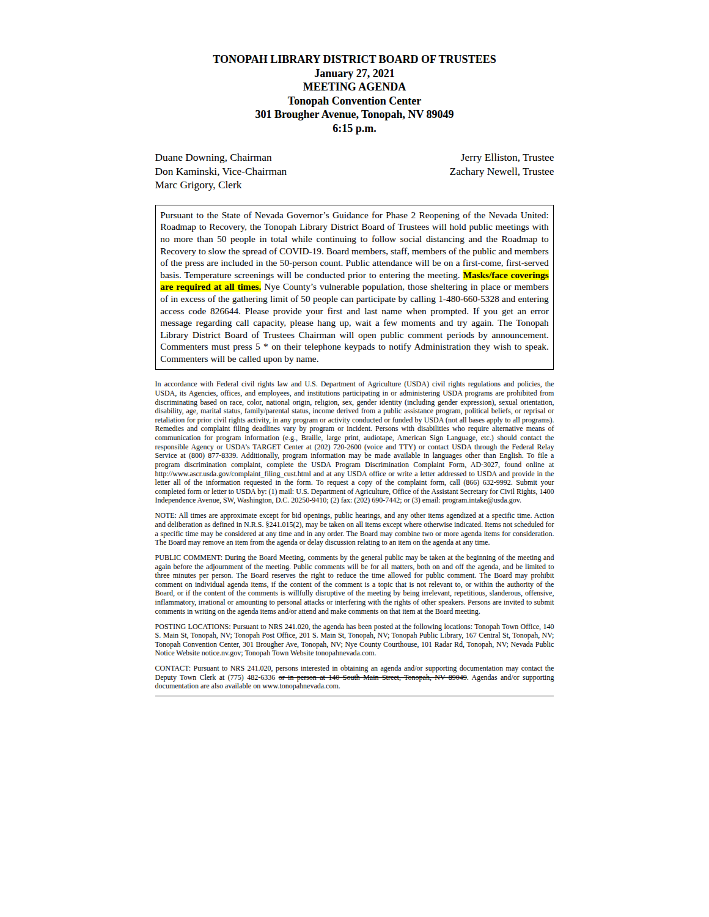TONOPAH LIBRARY DISTRICT BOARD OF TRUSTEES
January 27, 2021
MEETING AGENDA
Tonopah Convention Center
301 Brougher Avenue, Tonopah, NV 89049
6:15 p.m.
| Duane Downing, Chairman | Jerry Elliston, Trustee |
| Don Kaminski, Vice-Chairman | Zachary Newell, Trustee |
| Marc Grigory, Clerk | |
Pursuant to the State of Nevada Governor’s Guidance for Phase 2 Reopening of the Nevada United: Roadmap to Recovery, the Tonopah Library District Board of Trustees will hold public meetings with no more than 50 people in total while continuing to follow social distancing and the Roadmap to Recovery to slow the spread of COVID-19. Board members, staff, members of the public and members of the press are included in the 50-person count. Public attendance will be on a first-come, first-served basis. Temperature screenings will be conducted prior to entering the meeting. Masks/face coverings are required at all times. Nye County’s vulnerable population, those sheltering in place or members of in excess of the gathering limit of 50 people can participate by calling 1-480-660-5328 and entering access code 826644. Please provide your first and last name when prompted. If you get an error message regarding call capacity, please hang up, wait a few moments and try again. The Tonopah Library District Board of Trustees Chairman will open public comment periods by announcement. Commenters must press 5 * on their telephone keypads to notify Administration they wish to speak. Commenters will be called upon by name.
In accordance with Federal civil rights law and U.S. Department of Agriculture (USDA) civil rights regulations and policies, the USDA, its Agencies, offices, and employees, and institutions participating in or administering USDA programs are prohibited from discriminating based on race, color, national origin, religion, sex, gender identity (including gender expression), sexual orientation, disability, age, marital status, family/parental status, income derived from a public assistance program, political beliefs, or reprisal or retaliation for prior civil rights activity, in any program or activity conducted or funded by USDA (not all bases apply to all programs). Remedies and complaint filing deadlines vary by program or incident. Persons with disabilities who require alternative means of communication for program information (e.g., Braille, large print, audiotape, American Sign Language, etc.) should contact the responsible Agency or USDA’s TARGET Center at (202) 720-2600 (voice and TTY) or contact USDA through the Federal Relay Service at (800) 877-8339. Additionally, program information may be made available in languages other than English. To file a program discrimination complaint, complete the USDA Program Discrimination Complaint Form, AD-3027, found online at http://www.ascr.usda.gov/complaint_filing_cust.html and at any USDA office or write a letter addressed to USDA and provide in the letter all of the information requested in the form. To request a copy of the complaint form, call (866) 632-9992. Submit your completed form or letter to USDA by: (1) mail: U.S. Department of Agriculture, Office of the Assistant Secretary for Civil Rights, 1400 Independence Avenue, SW, Washington, D.C. 20250-9410; (2) fax: (202) 690-7442; or (3) email: program.intake@usda.gov.
NOTE: All times are approximate except for bid openings, public hearings, and any other items agendized at a specific time. Action and deliberation as defined in N.R.S. §241.015(2), may be taken on all items except where otherwise indicated. Items not scheduled for a specific time may be considered at any time and in any order. The Board may combine two or more agenda items for consideration. The Board may remove an item from the agenda or delay discussion relating to an item on the agenda at any time.
PUBLIC COMMENT: During the Board Meeting, comments by the general public may be taken at the beginning of the meeting and again before the adjournment of the meeting. Public comments will be for all matters, both on and off the agenda, and be limited to three minutes per person. The Board reserves the right to reduce the time allowed for public comment. The Board may prohibit comment on individual agenda items, if the content of the comment is a topic that is not relevant to, or within the authority of the Board, or if the content of the comments is willfully disruptive of the meeting by being irrelevant, repetitious, slanderous, offensive, inflammatory, irrational or amounting to personal attacks or interfering with the rights of other speakers. Persons are invited to submit comments in writing on the agenda items and/or attend and make comments on that item at the Board meeting.
POSTING LOCATIONS: Pursuant to NRS 241.020, the agenda has been posted at the following locations: Tonopah Town Office, 140 S. Main St, Tonopah, NV; Tonopah Post Office, 201 S. Main St, Tonopah, NV; Tonopah Public Library, 167 Central St, Tonopah, NV; Tonopah Convention Center, 301 Brougher Ave, Tonopah, NV; Nye County Courthouse, 101 Radar Rd, Tonopah, NV; Nevada Public Notice Website notice.nv.gov; Tonopah Town Website tonopahnevada.com.
CONTACT: Pursuant to NRS 241.020, persons interested in obtaining an agenda and/or supporting documentation may contact the Deputy Town Clerk at (775) 482-6336 or in person at 140 South Main Street, Tonopah, NV 89049. Agendas and/or supporting documentation are also available on www.tonopahnevada.com.